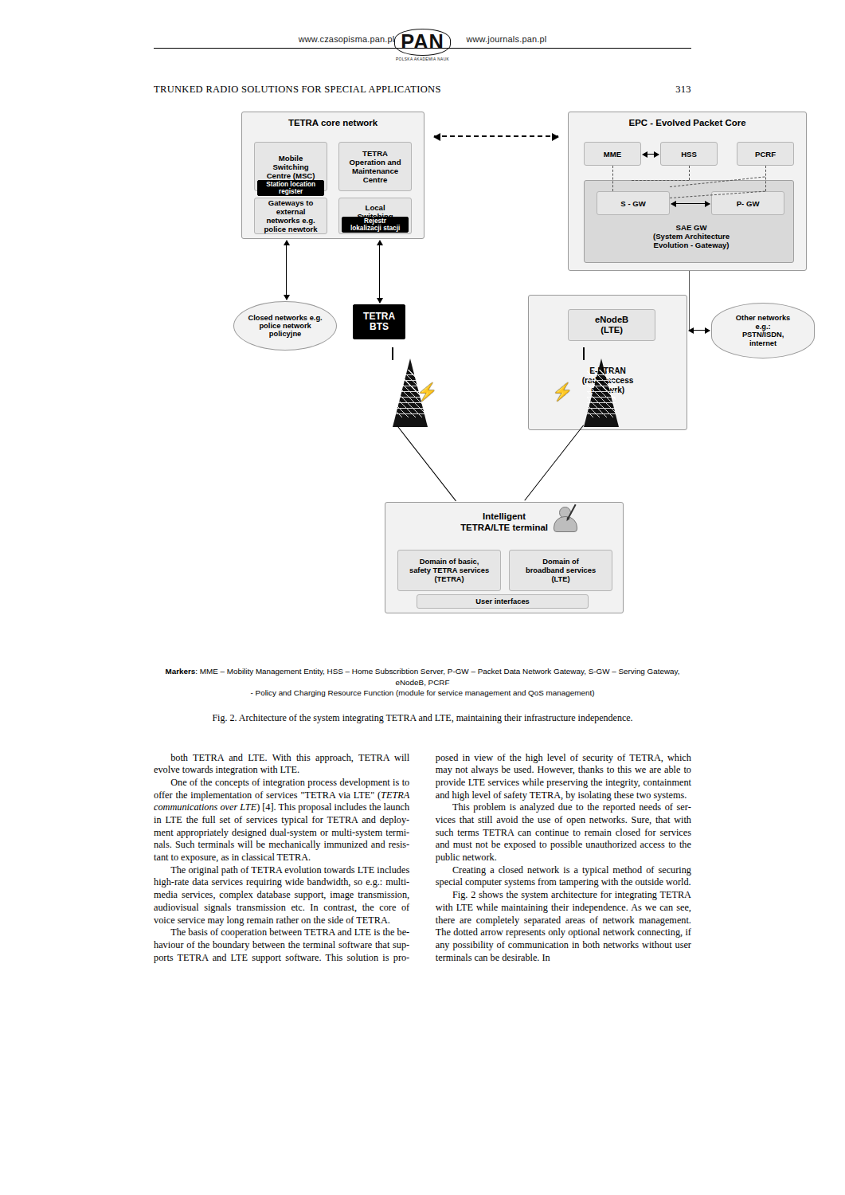www.czasopisma.pan.pl www.journals.pan.pl
PAN
POLSKA AKADEMIA NAUK
Trunked radio solutions for special applications
313
TETRA core network
Mobile
Switching
Centre (MSC)
Station location
register
TETRA
Operation and
Maintenance
Centre
Gateways to
external
networks e.g.
police newtork
Local
Switching
Centre (LSC)
Rejestr
lokalizacji stacji
EPC - Evolved Packet Core
MME
HSS
PCRF
S - GW
P- GW
SAE GW
(System Architecture
Evolution - Gateway)
eNodeB
(LTE)
E-UTRAN
(radio access
netowrk)
Closed networks e.g.
police network
policyjne
TETRA
BTS
Other networks
e.g.:
PSTN/ISDN,
internet
⚡
⚡
Intelligent
TETRA/LTE terminal
Domain of basic,
safety TETRA services
(TETRA)
Domain of
broadband services
(LTE)
User interfaces
Markers: MME – Mobility Management Entity, HSS – Home Subscribtion Server, P-GW – Packet Data Network Gateway, S-GW – Serving Gateway, eNodeB, PCRF
- Policy and Charging Resource Function (module for service management and QoS management)
Fig. 2. Architecture of the system integrating TETRA and LTE, maintaining their infrastructure independence.
both TETRA and LTE. With this approach, TETRA will evolve towards integration with LTE.
One of the concepts of integration process development is to offer the implementation of services "TETRA via LTE" (TETRA communications over LTE) [4]. This proposal includes the launch in LTE the full set of services typical for TETRA and deployment appropriately designed dual-system or multi-system terminals. Such terminals will be mechanically immunized and resistant to exposure, as in classical TETRA.
The original path of TETRA evolution towards LTE includes high-rate data services requiring wide bandwidth, so e.g.: multimedia services, complex database support, image transmission, audiovisual signals transmission etc. In contrast, the core of voice service may long remain rather on the side of TETRA.
The basis of cooperation between TETRA and LTE is the behaviour of the boundary between the terminal software that supports TETRA and LTE support software. This solution is proposed in view of the high level of security of TETRA, which may not always be used. However, thanks to this we are able to provide LTE services while preserving the integrity, containment and high level of safety TETRA, by isolating these two systems.
This problem is analyzed due to the reported needs of services that still avoid the use of open networks. Sure, that with such terms TETRA can continue to remain closed for services and must not be exposed to possible unauthorized access to the public network.
Creating a closed network is a typical method of securing special computer systems from tampering with the outside world.
Fig. 2 shows the system architecture for integrating TETRA with LTE while maintaining their independence. As we can see, there are completely separated areas of network management. The dotted arrow represents only optional network connecting, if any possibility of communication in both networks without user terminals can be desirable. In